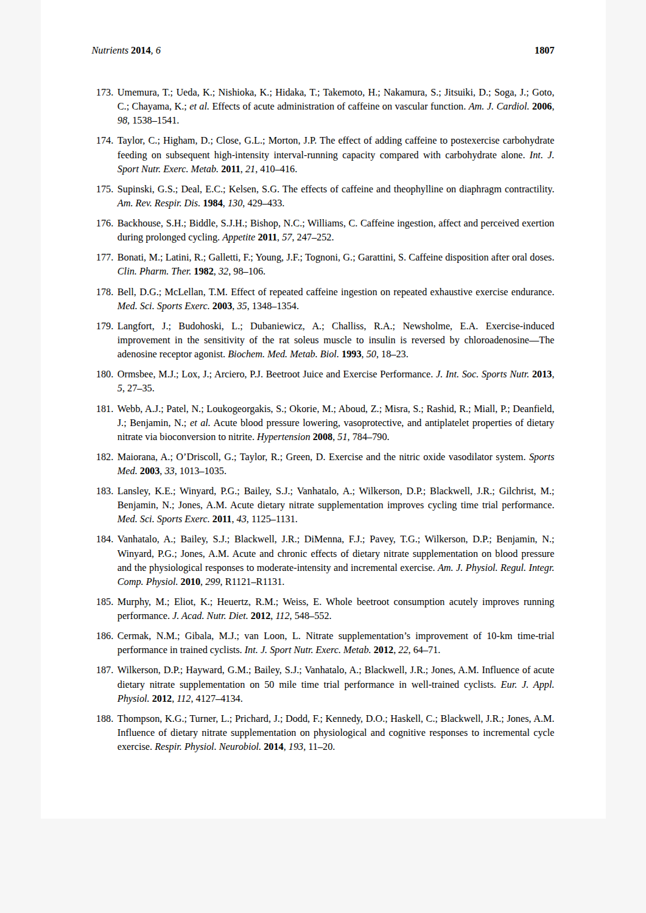Nutrients 2014, 6
1807
173. Umemura, T.; Ueda, K.; Nishioka, K.; Hidaka, T.; Takemoto, H.; Nakamura, S.; Jitsuiki, D.; Soga, J.; Goto, C.; Chayama, K.; et al. Effects of acute administration of caffeine on vascular function. Am. J. Cardiol. 2006, 98, 1538–1541.
174. Taylor, C.; Higham, D.; Close, G.L.; Morton, J.P. The effect of adding caffeine to postexercise carbohydrate feeding on subsequent high-intensity interval-running capacity compared with carbohydrate alone. Int. J. Sport Nutr. Exerc. Metab. 2011, 21, 410–416.
175. Supinski, G.S.; Deal, E.C.; Kelsen, S.G. The effects of caffeine and theophylline on diaphragm contractility. Am. Rev. Respir. Dis. 1984, 130, 429–433.
176. Backhouse, S.H.; Biddle, S.J.H.; Bishop, N.C.; Williams, C. Caffeine ingestion, affect and perceived exertion during prolonged cycling. Appetite 2011, 57, 247–252.
177. Bonati, M.; Latini, R.; Galletti, F.; Young, J.F.; Tognoni, G.; Garattini, S. Caffeine disposition after oral doses. Clin. Pharm. Ther. 1982, 32, 98–106.
178. Bell, D.G.; McLellan, T.M. Effect of repeated caffeine ingestion on repeated exhaustive exercise endurance. Med. Sci. Sports Exerc. 2003, 35, 1348–1354.
179. Langfort, J.; Budohoski, L.; Dubaniewicz, A.; Challiss, R.A.; Newsholme, E.A. Exercise-induced improvement in the sensitivity of the rat soleus muscle to insulin is reversed by chloroadenosine—The adenosine receptor agonist. Biochem. Med. Metab. Biol. 1993, 50, 18–23.
180. Ormsbee, M.J.; Lox, J.; Arciero, P.J. Beetroot Juice and Exercise Performance. J. Int. Soc. Sports Nutr. 2013, 5, 27–35.
181. Webb, A.J.; Patel, N.; Loukogeorgakis, S.; Okorie, M.; Aboud, Z.; Misra, S.; Rashid, R.; Miall, P.; Deanfield, J.; Benjamin, N.; et al. Acute blood pressure lowering, vasoprotective, and antiplatelet properties of dietary nitrate via bioconversion to nitrite. Hypertension 2008, 51, 784–790.
182. Maiorana, A.; O’Driscoll, G.; Taylor, R.; Green, D. Exercise and the nitric oxide vasodilator system. Sports Med. 2003, 33, 1013–1035.
183. Lansley, K.E.; Winyard, P.G.; Bailey, S.J.; Vanhatalo, A.; Wilkerson, D.P.; Blackwell, J.R.; Gilchrist, M.; Benjamin, N.; Jones, A.M. Acute dietary nitrate supplementation improves cycling time trial performance. Med. Sci. Sports Exerc. 2011, 43, 1125–1131.
184. Vanhatalo, A.; Bailey, S.J.; Blackwell, J.R.; DiMenna, F.J.; Pavey, T.G.; Wilkerson, D.P.; Benjamin, N.; Winyard, P.G.; Jones, A.M. Acute and chronic effects of dietary nitrate supplementation on blood pressure and the physiological responses to moderate-intensity and incremental exercise. Am. J. Physiol. Regul. Integr. Comp. Physiol. 2010, 299, R1121–R1131.
185. Murphy, M.; Eliot, K.; Heuertz, R.M.; Weiss, E. Whole beetroot consumption acutely improves running performance. J. Acad. Nutr. Diet. 2012, 112, 548–552.
186. Cermak, N.M.; Gibala, M.J.; van Loon, L. Nitrate supplementation’s improvement of 10-km time-trial performance in trained cyclists. Int. J. Sport Nutr. Exerc. Metab. 2012, 22, 64–71.
187. Wilkerson, D.P.; Hayward, G.M.; Bailey, S.J.; Vanhatalo, A.; Blackwell, J.R.; Jones, A.M. Influence of acute dietary nitrate supplementation on 50 mile time trial performance in well-trained cyclists. Eur. J. Appl. Physiol. 2012, 112, 4127–4134.
188. Thompson, K.G.; Turner, L.; Prichard, J.; Dodd, F.; Kennedy, D.O.; Haskell, C.; Blackwell, J.R.; Jones, A.M. Influence of dietary nitrate supplementation on physiological and cognitive responses to incremental cycle exercise. Respir. Physiol. Neurobiol. 2014, 193, 11–20.